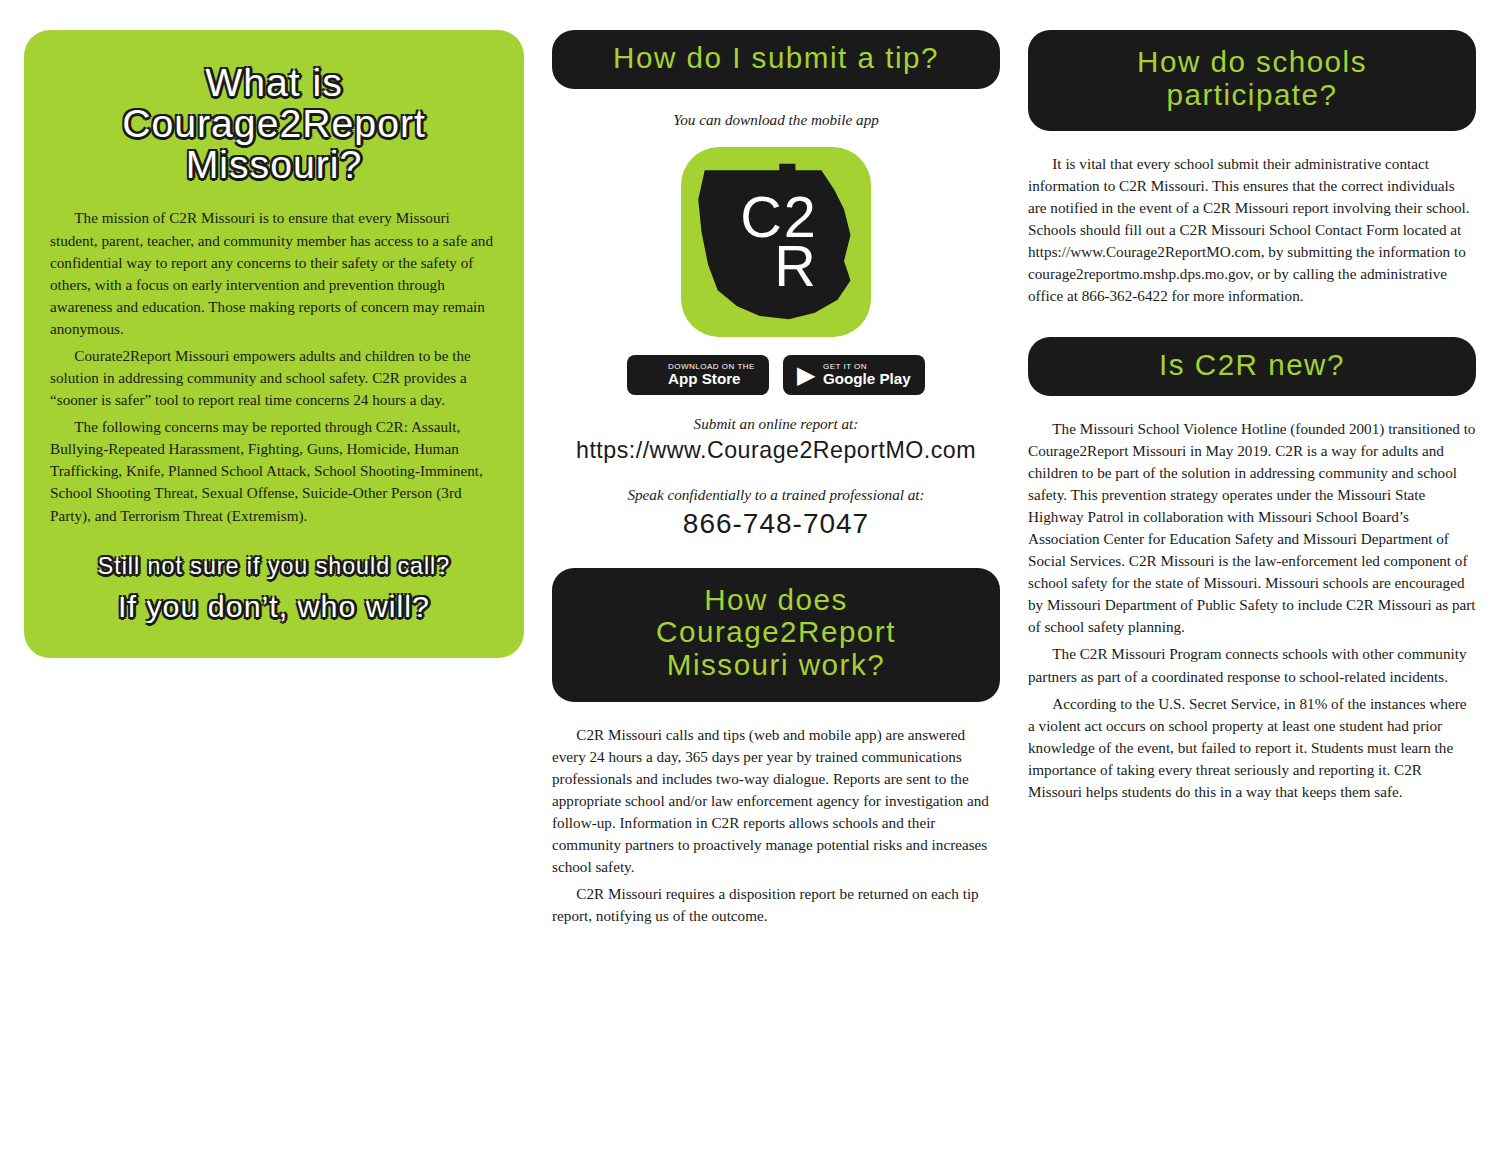What is
Courage2Report
Missouri?
The mission of C2R Missouri is to ensure that every Missouri student, parent, teacher, and community member has access to a safe and confidential way to report any concerns to their safety or the safety of others, with a focus on early intervention and prevention through awareness and education. Those making reports of concern may remain anonymous.
Courate2Report Missouri empowers adults and children to be the solution in addressing community and school safety. C2R provides a “sooner is safer” tool to report real time concerns 24 hours a day.
The following concerns may be reported through C2R: Assault, Bullying-Repeated Harassment, Fighting, Guns, Homicide, Human Trafficking, Knife, Planned School Attack, School Shooting-Imminent, School Shooting Threat, Sexual Offense, Suicide-Other Person (3rd Party), and Terrorism Threat (Extremism).
Still not sure if you should call? If you don’t, who will?
How do I submit a tip?
You can download the mobile app
C2 R
 Download on the App Store
▶ Get it on Google Play
Submit an online report at:
https://www.Courage2ReportMO.com
Speak confidentially to a trained professional at:
866-748-7047
How does
Courage2Report
Missouri work?
C2R Missouri calls and tips (web and mobile app) are answered every 24 hours a day, 365 days per year by trained communications professionals and includes two-way dialogue. Reports are sent to the appropriate school and/or law enforcement agency for investigation and follow-up. Information in C2R reports allows schools and their community partners to proactively manage potential risks and increases school safety.
C2R Missouri requires a disposition report be returned on each tip report, notifying us of the outcome.
How do schools
participate?
It is vital that every school submit their administrative contact information to C2R Missouri. This ensures that the correct individuals are notified in the event of a C2R Missouri report involving their school. Schools should fill out a C2R Missouri School Contact Form located at https://www.Courage2ReportMO.com, by submitting the information to courage2reportmo.mshp.dps.mo.gov, or by calling the administrative office at 866-362-6422 for more information.
Is C2R new?
The Missouri School Violence Hotline (founded 2001) transitioned to Courage2Report Missouri in May 2019. C2R is a way for adults and children to be part of the solution in addressing community and school safety. This prevention strategy operates under the Missouri State Highway Patrol in collaboration with Missouri School Board’s Association Center for Education Safety and Missouri Department of Social Services. C2R Missouri is the law-enforcement led component of school safety for the state of Missouri. Missouri schools are encouraged by Missouri Department of Public Safety to include C2R Missouri as part of school safety planning.
The C2R Missouri Program connects schools with other community partners as part of a coordinated response to school-related incidents.
According to the U.S. Secret Service, in 81% of the instances where a violent act occurs on school property at least one student had prior knowledge of the event, but failed to report it. Students must learn the importance of taking every threat seriously and reporting it. C2R Missouri helps students do this in a way that keeps them safe.